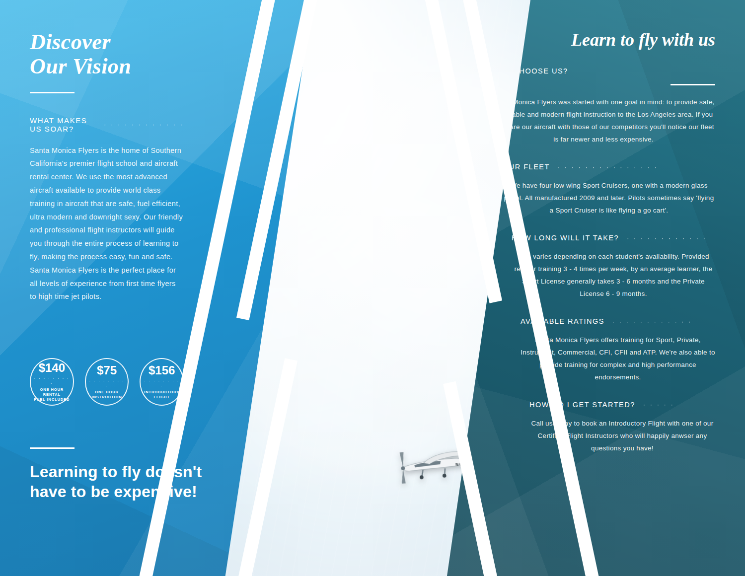N4465F
Discover
Our Vision
What makes us soar? · · · · · · · · · · · ·
Santa Monica Flyers is the home of Southern California's premier flight school and aircraft rental center. We use the most advanced aircraft available to provide world class training in aircraft that are safe, fuel efficient, ultra modern and downright sexy. Our friendly and professional flight instructors will guide you through the entire process of learning to fly, making the process easy, fun and safe. Santa Monica Flyers is the perfect place for all levels of experience from first time flyers to high time jet pilots.
$140 · · · · · · · · · One hour rental
fuel included
$75 · · · · · · · · · One hour
instruction
$156 · · · · · · · · · Introductory
flight
Learning to fly doesn't
have to be expensive!
Learn to fly with us
Why choose us?
Santa Monica Flyers was started with one goal in mind: to provide safe, affordable and modern flight instruction to the Los Angeles area. If you compare our aircraft with those of our competitors you'll notice our fleet is far newer and less expensive.
Our fleet · · · · · · · · · · · · · · ·
We have four low wing Sport Cruisers, one with a modern glass panel. All manufactured 2009 and later. Pilots sometimes say 'flying a Sport Cruiser is like flying a go cart'.
How long will it take? · · · · · · · · · · · ·
This varies depending on each student's availability. Provided regular training 3 - 4 times per week, by an average learner, the Sport License generally takes 3 - 6 months and the Private License 6 - 9 months.
Available ratings · · · · · · · · · · · ·
Santa Monica Flyers offers training for Sport, Private, Instrument, Commercial, CFI, CFII and ATP. We're also able to provide training for complex and high performance endorsements.
How do I get started? · · · · ·
Call us today to book an Introductory Flight with one of our Certified Flight Instructors who will happily anwser any questions you have!